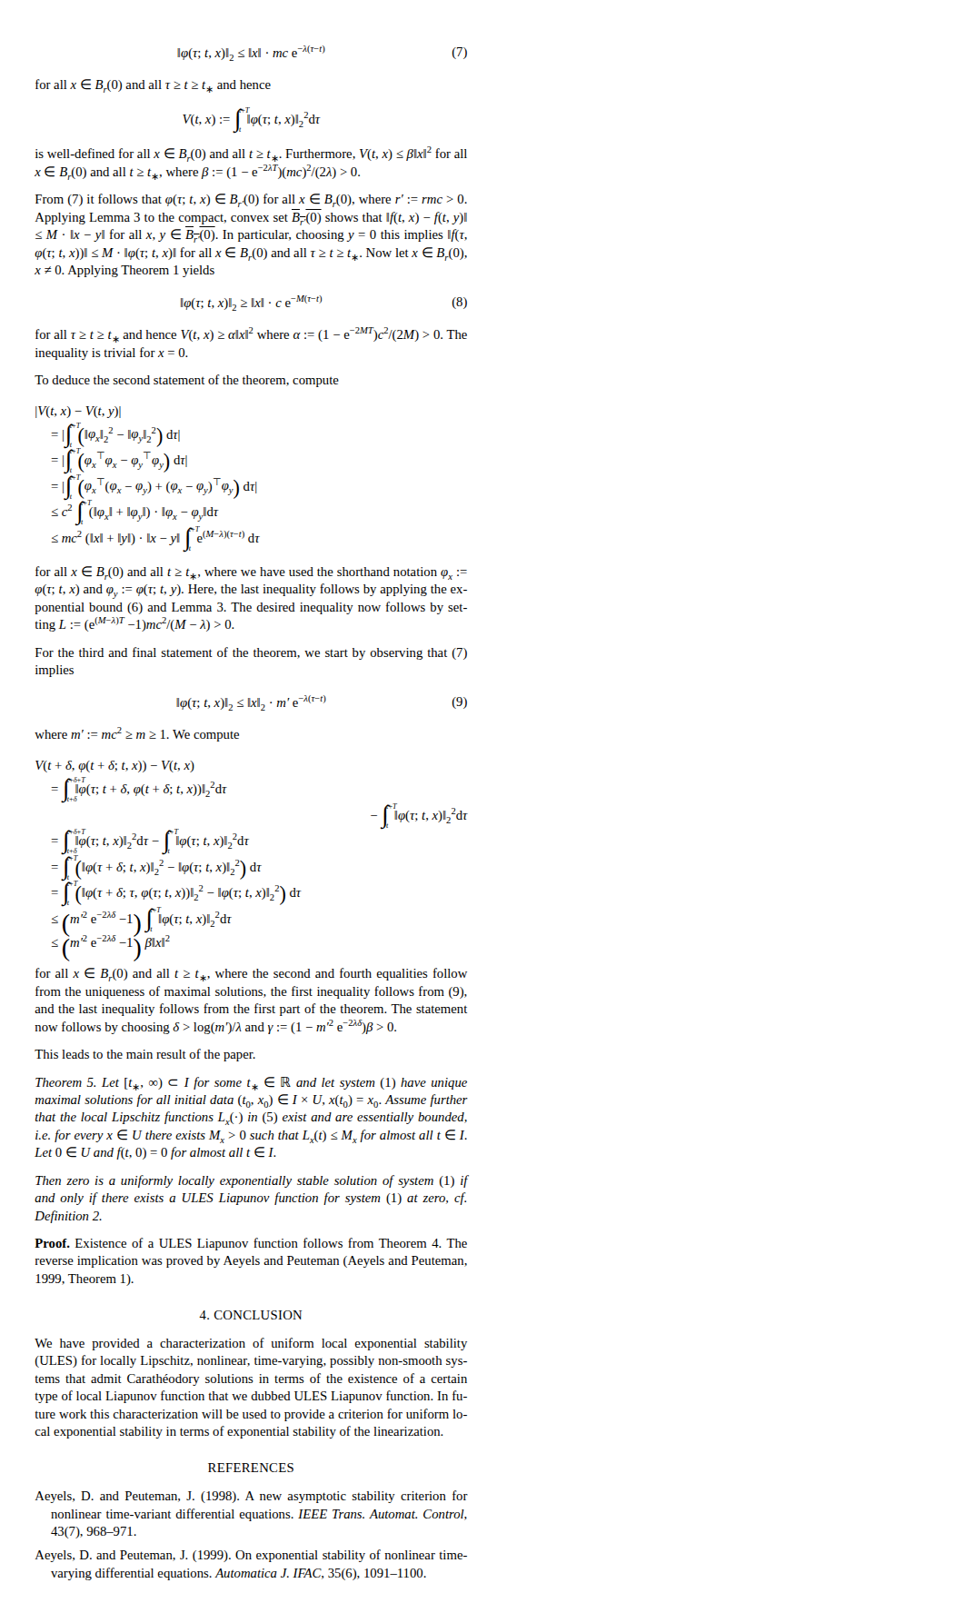‖φ(τ; t, x)‖2 ≤ ‖x‖ · mc e−λ(τ−t) (7)
for all x ∈ Br(0) and all τ ≥ t ≥ t∗ and hence
V(t, x) := t+T∫t ‖φ(τ; t, x)‖22dτ
is well-defined for all x ∈ Br(0) and all t ≥ t∗. Furthermore, V(t, x) ≤ β‖x‖2 for all x ∈ Br(0) and all t ≥ t∗, where β := (1 − e−2λT)(mc)2/(2λ) > 0.
From (7) it follows that φ(τ; t, x) ∈ Br′(0) for all x ∈ Br(0), where r′ := rmc > 0. Applying Lemma 3 to the compact, convex set Br′(0) shows that ‖f(t, x) − f(t, y)‖ ≤ M · ‖x − y‖ for all x, y ∈ Br′(0). In particular, choosing y = 0 this implies ‖f(τ, φ(τ; t, x))‖ ≤ M · ‖φ(τ; t, x)‖ for all x ∈ Br(0) and all τ ≥ t ≥ t∗. Now let x ∈ Br(0), x ≠ 0. Applying Theorem 1 yields
‖φ(τ; t, x)‖2 ≥ ‖x‖ · c e−M(τ−t) (8)
for all τ ≥ t ≥ t∗ and hence V(t, x) ≥ α‖x‖2 where α := (1 − e−2MT)c2/(2M) > 0. The inequality is trivial for x = 0.
To deduce the second statement of the theorem, compute
|V(t, x) − V(t, y)| = |t+T∫t (‖φx‖22 − ‖φy‖22) dτ| = |t+T∫t (φx⊤φx − φy⊤φy) dτ| = |t+T∫t (φx⊤(φx − φy) + (φx − φy)⊤φy) dτ| ≤ c2 t+T∫t (‖φx‖ + ‖φy‖) · ‖φx − φy‖dτ ≤ mc2 (‖x‖ + ‖y‖) · ‖x − y‖ t+T∫t e(M−λ)(τ−t) dτ
for all x ∈ Br(0) and all t ≥ t∗, where we have used the shorthand notation φx := φ(τ; t, x) and φy := φ(τ; t, y). Here, the last inequality follows by applying the exponential bound (6) and Lemma 3. The desired inequality now follows by setting L := (e(M−λ)T −1)mc2/(M − λ) > 0.
For the third and final statement of the theorem, we start by observing that (7) implies
‖φ(τ; t, x)‖2 ≤ ‖x‖2 · m′ e−λ(τ−t) (9)
where m′ := mc2 ≥ m ≥ 1. We compute
V(t + δ, φ(t + δ; t, x)) − V(t, x) = t+δ+T∫t+δ ‖φ(τ; t + δ, φ(t + δ; t, x))‖22dτ − t+T∫t ‖φ(τ; t, x)‖22dτ = t+δ+T∫t+δ ‖φ(τ; t, x)‖22dτ − t+T∫t ‖φ(τ; t, x)‖22dτ = t+T∫t (‖φ(τ + δ; t, x)‖22 − ‖φ(τ; t, x)‖22) dτ = t+T∫t (‖φ(τ + δ; τ, φ(τ; t, x))‖22 − ‖φ(τ; t, x)‖22) dτ ≤ (m′2 e−2λδ −1) t+T∫t ‖φ(τ; t, x)‖22dτ ≤ (m′2 e−2λδ −1) β‖x‖2
for all x ∈ Br(0) and all t ≥ t∗, where the second and fourth equalities follow from the uniqueness of maximal solutions, the first inequality follows from (9), and the last inequality follows from the first part of the theorem. The statement now follows by choosing δ > log(m′)/λ and γ := (1 − m′2 e−2λδ)β > 0.
This leads to the main result of the paper.
Theorem 5. Let [t∗, ∞) ⊂ I for some t∗ ∈ ℝ and let system (1) have unique maximal solutions for all initial data (t0, x0) ∈ I × U, x(t0) = x0. Assume further that the local Lipschitz functions Lx(·) in (5) exist and are essentially bounded, i.e. for every x ∈ U there exists Mx > 0 such that Lx(t) ≤ Mx for almost all t ∈ I. Let 0 ∈ U and f(t, 0) = 0 for almost all t ∈ I.
Then zero is a uniformly locally exponentially stable solution of system (1) if and only if there exists a ULES Liapunov function for system (1) at zero, cf. Definition 2.
Proof. Existence of a ULES Liapunov function follows from Theorem 4. The reverse implication was proved by Aeyels and Peuteman (Aeyels and Peuteman, 1999, Theorem 1).
4. Conclusion
We have provided a characterization of uniform local exponential stability (ULES) for locally Lipschitz, nonlinear, time-varying, possibly non-smooth systems that admit Carathéodory solutions in terms of the existence of a certain type of local Liapunov function that we dubbed ULES Liapunov function. In future work this characterization will be used to provide a criterion for uniform local exponential stability in terms of exponential stability of the linearization.
References
Aeyels, D. and Peuteman, J. (1998). A new asymptotic stability criterion for nonlinear time-variant differential equations. IEEE Trans. Automat. Control, 43(7), 968–971.
Aeyels, D. and Peuteman, J. (1999). On exponential stability of nonlinear time-varying differential equations. Automatica J. IFAC, 35(6), 1091–1100.